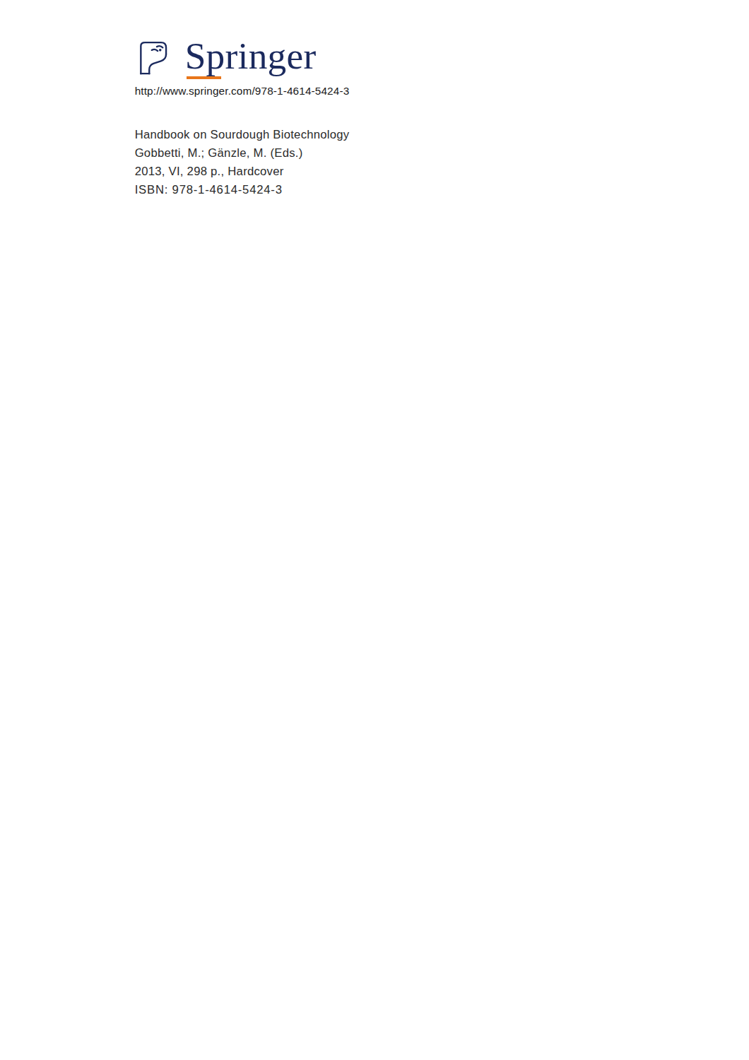Springer
http://www.springer.com/978-1-4614-5424-3
Handbook on Sourdough Biotechnology
Gobbetti, M.; Gänzle, M. (Eds.)
2013, VI, 298 p., Hardcover
ISBN: 978-1-4614-5424-3